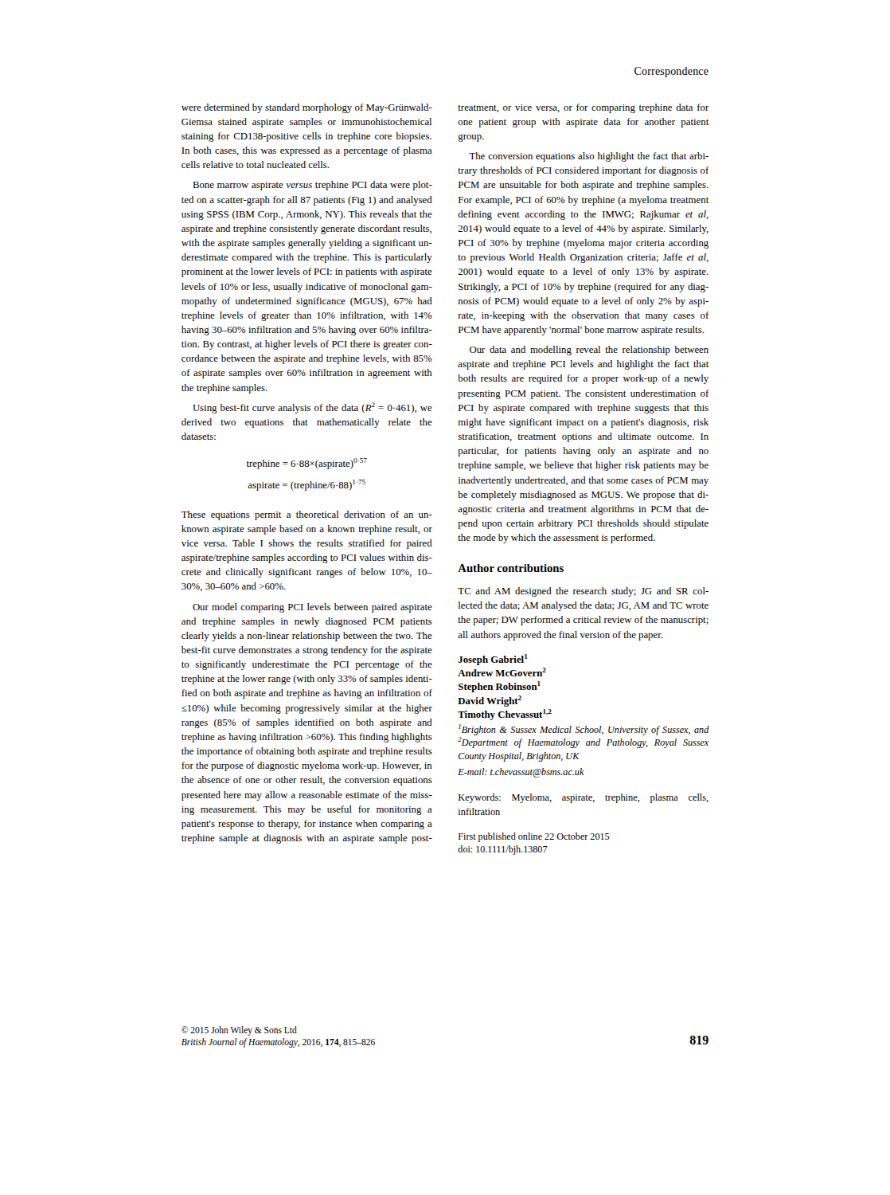Correspondence
were determined by standard morphology of May-Grünwald-Giemsa stained aspirate samples or immunohistochemical staining for CD138-positive cells in trephine core biopsies. In both cases, this was expressed as a percentage of plasma cells relative to total nucleated cells.
Bone marrow aspirate versus trephine PCI data were plotted on a scatter-graph for all 87 patients (Fig 1) and analysed using SPSS (IBM Corp., Armonk, NY). This reveals that the aspirate and trephine consistently generate discordant results, with the aspirate samples generally yielding a significant underestimate compared with the trephine. This is particularly prominent at the lower levels of PCI: in patients with aspirate levels of 10% or less, usually indicative of monoclonal gammopathy of undetermined significance (MGUS), 67% had trephine levels of greater than 10% infiltration, with 14% having 30–60% infiltration and 5% having over 60% infiltration. By contrast, at higher levels of PCI there is greater concordance between the aspirate and trephine levels, with 85% of aspirate samples over 60% infiltration in agreement with the trephine samples.
Using best-fit curve analysis of the data (R2 = 0·461), we derived two equations that mathematically relate the datasets:
trephine = 6·88×(aspirate)0·57 aspirate = (trephine/6·88)1·75
These equations permit a theoretical derivation of an unknown aspirate sample based on a known trephine result, or vice versa. Table I shows the results stratified for paired aspirate/trephine samples according to PCI values within discrete and clinically significant ranges of below 10%, 10–30%, 30–60% and >60%.
Our model comparing PCI levels between paired aspirate and trephine samples in newly diagnosed PCM patients clearly yields a non-linear relationship between the two. The best-fit curve demonstrates a strong tendency for the aspirate to significantly underestimate the PCI percentage of the trephine at the lower range (with only 33% of samples identified on both aspirate and trephine as having an infiltration of ≤10%) while becoming progressively similar at the higher ranges (85% of samples identified on both aspirate and trephine as having infiltration >60%). This finding highlights the importance of obtaining both aspirate and trephine results for the purpose of diagnostic myeloma work-up. However, in the absence of one or other result, the conversion equations presented here may allow a reasonable estimate of the missing measurement. This may be useful for monitoring a patient's response to therapy, for instance when comparing a trephine sample at diagnosis with an aspirate sample post-treatment, or vice versa, or for comparing trephine data for one patient group with aspirate data for another patient group.
The conversion equations also highlight the fact that arbitrary thresholds of PCI considered important for diagnosis of PCM are unsuitable for both aspirate and trephine samples. For example, PCI of 60% by trephine (a myeloma treatment defining event according to the IMWG; Rajkumar et al, 2014) would equate to a level of 44% by aspirate. Similarly, PCI of 30% by trephine (myeloma major criteria according to previous World Health Organization criteria; Jaffe et al, 2001) would equate to a level of only 13% by aspirate. Strikingly, a PCI of 10% by trephine (required for any diagnosis of PCM) would equate to a level of only 2% by aspirate, in-keeping with the observation that many cases of PCM have apparently 'normal' bone marrow aspirate results.
Our data and modelling reveal the relationship between aspirate and trephine PCI levels and highlight the fact that both results are required for a proper work-up of a newly presenting PCM patient. The consistent underestimation of PCI by aspirate compared with trephine suggests that this might have significant impact on a patient's diagnosis, risk stratification, treatment options and ultimate outcome. In particular, for patients having only an aspirate and no trephine sample, we believe that higher risk patients may be inadvertently undertreated, and that some cases of PCM may be completely misdiagnosed as MGUS. We propose that diagnostic criteria and treatment algorithms in PCM that depend upon certain arbitrary PCI thresholds should stipulate the mode by which the assessment is performed.
Author contributions
TC and AM designed the research study; JG and SR collected the data; AM analysed the data; JG, AM and TC wrote the paper; DW performed a critical review of the manuscript; all authors approved the final version of the paper.
Joseph Gabriel1
Andrew McGovern2
Stephen Robinson1
David Wright2
Timothy Chevassut1,2
1Brighton & Sussex Medical School, University of Sussex, and 2Department of Haematology and Pathology, Royal Sussex County Hospital, Brighton, UK
E-mail: t.chevassut@bsms.ac.uk
Keywords: Myeloma, aspirate, trephine, plasma cells, infiltration
First published online 22 October 2015
doi: 10.1111/bjh.13807
© 2015 John Wiley & Sons Ltd
British Journal of Haematology, 2016, 174, 815–826
819